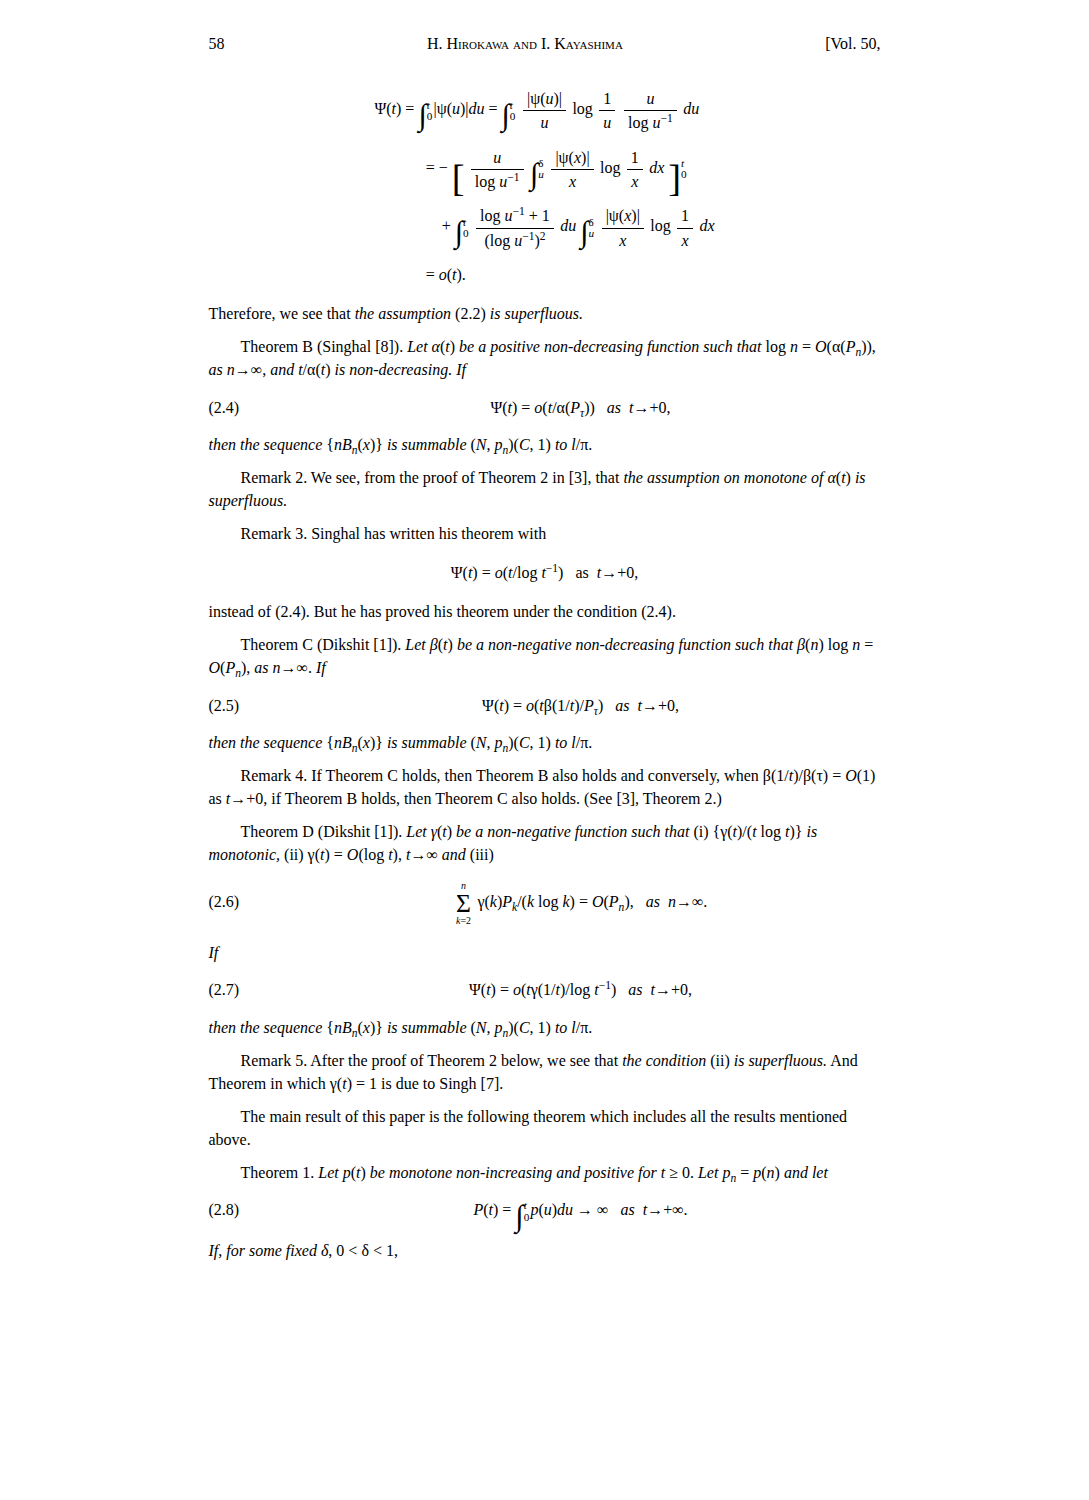58 H. Hirokawa and I. Kayashima [Vol. 50,
Ψ(t) = ∫t 0|ψ(u)|du = ∫t 0 |ψ(u)|u log 1 u ulog u−1 du
= − [ ulog u−1 ∫δu |ψ(x)|x log 1 x dx ] t 0
+ ∫t 0 log u−1 + 1(log u−1)2 du ∫δu |ψ(x)|x log 1 x dx
= o(t).
Therefore, we see that the assumption (2.2) is superfluous.
Theorem B (Singhal [8]). Let α(t) be a positive non-decreasing function such that log n = O(α(Pn)), as n→∞, and t/α(t) is non-decreasing. If
(2.4) Ψ(t) = o(t/α(Pτ)) as t→+0,
then the sequence {nBn(x)} is summable (N, pn)(C, 1) to l/π.
Remark 2. We see, from the proof of Theorem 2 in [3], that the assumption on monotone of α(t) is superfluous.
Remark 3. Singhal has written his theorem with
Ψ(t) = o(t/log t−1) as t→+0,
instead of (2.4). But he has proved his theorem under the condition (2.4).
Theorem C (Dikshit [1]). Let β(t) be a non-negative non-decreasing function such that β(n) log n = O(Pn), as n→∞. If
(2.5) Ψ(t) = o(tβ(1/t)/Pτ) as t→+0,
then the sequence {nBn(x)} is summable (N, pn)(C, 1) to l/π.
Remark 4. If Theorem C holds, then Theorem B also holds and conversely, when β(1/t)/β(τ) = O(1) as t→+0, if Theorem B holds, then Theorem C also holds. (See [3], Theorem 2.)
Theorem D (Dikshit [1]). Let γ(t) be a non-negative function such that (i) {γ(t)/(t log t)} is monotonic, (ii) γ(t) = O(log t), t→∞ and (iii)
(2.6) nΣk=2 γ(k)Pk/(k log k) = O(Pn), as n→∞.
If
(2.7) Ψ(t) = o(tγ(1/t)/log t−1) as t→+0,
then the sequence {nBn(x)} is summable (N, pn)(C, 1) to l/π.
Remark 5. After the proof of Theorem 2 below, we see that the condition (ii) is superfluous. And Theorem in which γ(t) = 1 is due to Singh [7].
The main result of this paper is the following theorem which includes all the results mentioned above.
Theorem 1. Let p(t) be monotone non-increasing and positive for t ≥ 0. Let pn = p(n) and let
(2.8) P(t) = ∫t 0 p(u)du → ∞ as t→+∞.
If, for some fixed δ, 0 < δ < 1,